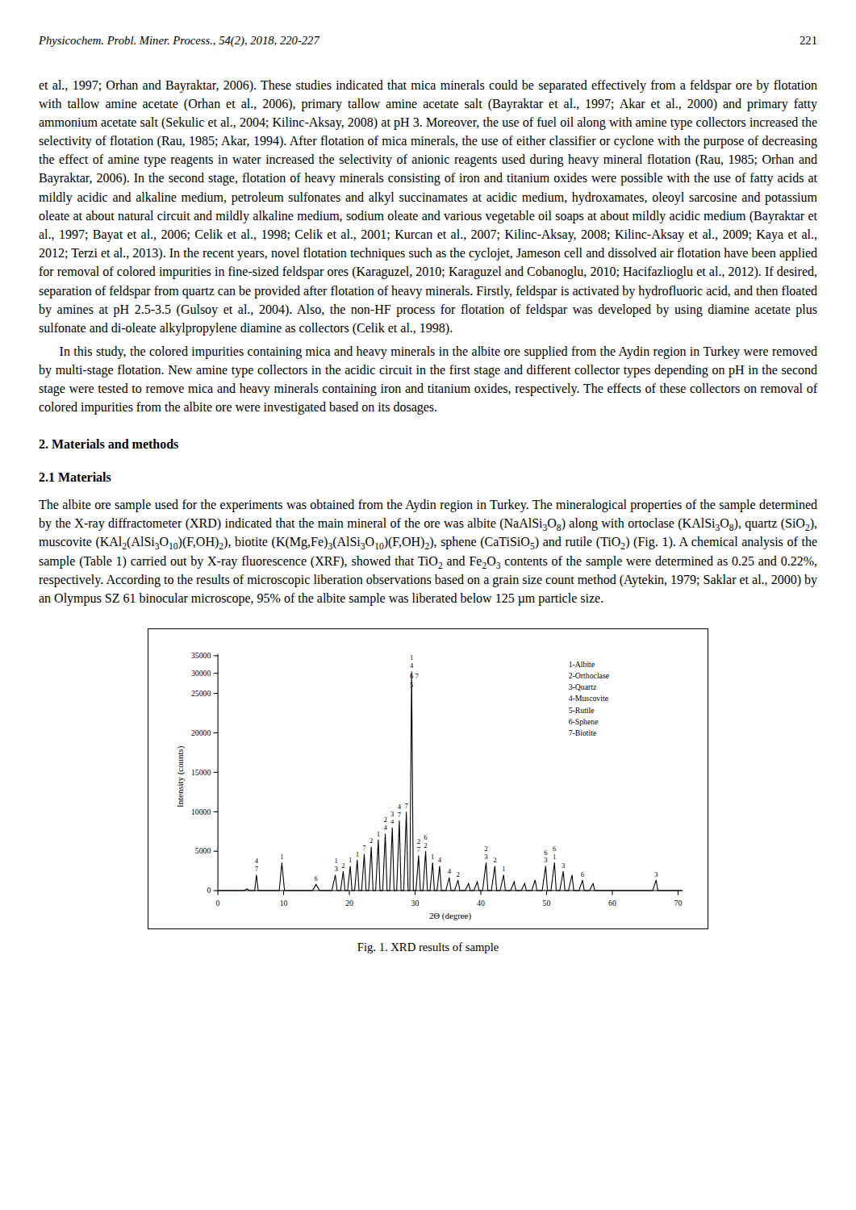Physicochem. Probl. Miner. Process., 54(2), 2018, 220-227 221
et al., 1997; Orhan and Bayraktar, 2006). These studies indicated that mica minerals could be separated effectively from a feldspar ore by flotation with tallow amine acetate (Orhan et al., 2006), primary tallow amine acetate salt (Bayraktar et al., 1997; Akar et al., 2000) and primary fatty ammonium acetate salt (Sekulic et al., 2004; Kilinc-Aksay, 2008) at pH 3. Moreover, the use of fuel oil along with amine type collectors increased the selectivity of flotation (Rau, 1985; Akar, 1994). After flotation of mica minerals, the use of either classifier or cyclone with the purpose of decreasing the effect of amine type reagents in water increased the selectivity of anionic reagents used during heavy mineral flotation (Rau, 1985; Orhan and Bayraktar, 2006). In the second stage, flotation of heavy minerals consisting of iron and titanium oxides were possible with the use of fatty acids at mildly acidic and alkaline medium, petroleum sulfonates and alkyl succinamates at acidic medium, hydroxamates, oleoyl sarcosine and potassium oleate at about natural circuit and mildly alkaline medium, sodium oleate and various vegetable oil soaps at about mildly acidic medium (Bayraktar et al., 1997; Bayat et al., 2006; Celik et al., 1998; Celik et al., 2001; Kurcan et al., 2007; Kilinc-Aksay, 2008; Kilinc-Aksay et al., 2009; Kaya et al., 2012; Terzi et al., 2013). In the recent years, novel flotation techniques such as the cyclojet, Jameson cell and dissolved air flotation have been applied for removal of colored impurities in fine-sized feldspar ores (Karaguzel, 2010; Karaguzel and Cobanoglu, 2010; Hacifazlioglu et al., 2012). If desired, separation of feldspar from quartz can be provided after flotation of heavy minerals. Firstly, feldspar is activated by hydrofluoric acid, and then floated by amines at pH 2.5-3.5 (Gulsoy et al., 2004). Also, the non-HF process for flotation of feldspar was developed by using diamine acetate plus sulfonate and di-oleate alkylpropylene diamine as collectors (Celik et al., 1998).
In this study, the colored impurities containing mica and heavy minerals in the albite ore supplied from the Aydin region in Turkey were removed by multi-stage flotation. New amine type collectors in the acidic circuit in the first stage and different collector types depending on pH in the second stage were tested to remove mica and heavy minerals containing iron and titanium oxides, respectively. The effects of these collectors on removal of colored impurities from the albite ore were investigated based on its dosages.
2. Materials and methods
2.1 Materials
The albite ore sample used for the experiments was obtained from the Aydin region in Turkey. The mineralogical properties of the sample determined by the X-ray diffractometer (XRD) indicated that the main mineral of the ore was albite (NaAlSi3O8) along with ortoclase (KAlSi3O8), quartz (SiO2), muscovite (KAl2(AlSi3O10)(F,OH)2), biotite (K(Mg,Fe)3(AlSi3O10)(F,OH)2), sphene (CaTiSiO5) and rutile (TiO2) (Fig. 1). A chemical analysis of the sample (Table 1) carried out by X-ray fluorescence (XRF), showed that TiO2 and Fe2O3 contents of the sample were determined as 0.25 and 0.22%, respectively. According to the results of microscopic liberation observations based on a grain size count method (Aytekin, 1979; Saklar et al., 2000) by an Olympus SZ 61 binocular microscope, 95% of the albite sample was liberated below 125 µm particle size.
0 5000 10000 15000 20000 25000 30000 35000 Intensity (counts) 0 10 20 30 40 50 60 70 2Θ (degree) 1-Albite 2-Orthoclase 3-Quartz 4-Muscovite 5-Rutile 6-Sphene 7-Biotite 7 4 1 6 3 1 2 1 1 7 2 1 4 2 4 3 7 4 7 4 1 6 7 5 7 2 2 6 1 4 4 2 3 2 2 1 3 6 1 6 3 6 3
Fig. 1. XRD results of sample